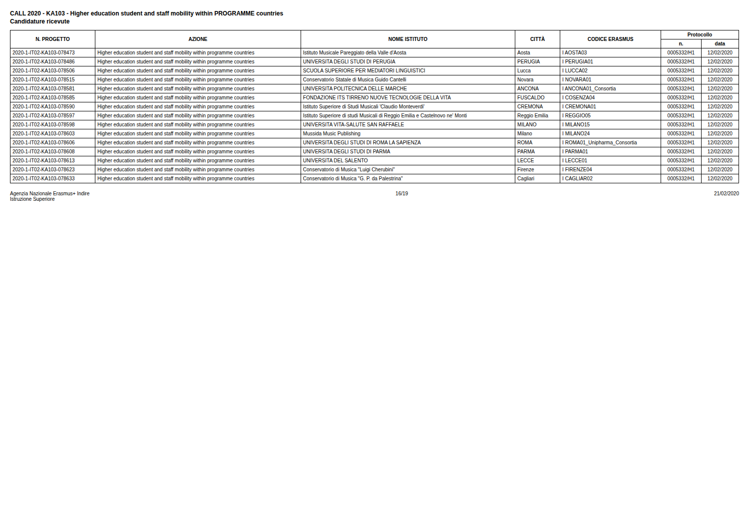CALL 2020 - KA103 - Higher education student and staff mobility within PROGRAMME countries
Candidature ricevute
| N. PROGETTO | AZIONE | NOME ISTITUTO | CITTÀ | CODICE ERASMUS | Protocollo |
| --- | --- | --- | --- | --- | --- |
| n. | data |
| 2020-1-IT02-KA103-078473 | Higher education student and staff mobility within programme countries | Istituto Musicale Pareggiato della Valle d'Aosta | Aosta | I AOSTA03 | 0005332/H1 | 12/02/2020 |
| 2020-1-IT02-KA103-078486 | Higher education student and staff mobility within programme countries | UNIVERSITA DEGLI STUDI DI PERUGIA | PERUGIA | I PERUGIA01 | 0005332/H1 | 12/02/2020 |
| 2020-1-IT02-KA103-078506 | Higher education student and staff mobility within programme countries | SCUOLA SUPERIORE PER MEDIATORI LINGUISTICI | Lucca | I LUCCA02 | 0005332/H1 | 12/02/2020 |
| 2020-1-IT02-KA103-078515 | Higher education student and staff mobility within programme countries | Conservatorio Statale di Musica Guido Cantelli | Novara | I NOVARA01 | 0005332/H1 | 12/02/2020 |
| 2020-1-IT02-KA103-078581 | Higher education student and staff mobility within programme countries | UNIVERSITA POLITECNICA DELLE MARCHE | ANCONA | I ANCONA01_Consortia | 0005332/H1 | 12/02/2020 |
| 2020-1-IT02-KA103-078585 | Higher education student and staff mobility within programme countries | FONDAZIONE ITS TIRRENO NUOVE TECNOLOGIE DELLA VITA | FUSCALDO | I COSENZA04 | 0005332/H1 | 12/02/2020 |
| 2020-1-IT02-KA103-078590 | Higher education student and staff mobility within programme countries | Istituto Superiore di Studi Musicali 'Claudio Monteverdi' | CREMONA | I CREMONA01 | 0005332/H1 | 12/02/2020 |
| 2020-1-IT02-KA103-078597 | Higher education student and staff mobility within programme countries | Istituto Superiore di studi Musicali di Reggio Emilia e Castelnovo ne' Monti | Reggio Emilia | I REGGIO05 | 0005332/H1 | 12/02/2020 |
| 2020-1-IT02-KA103-078598 | Higher education student and staff mobility within programme countries | UNIVERSITA VITA-SALUTE SAN RAFFAELE | MILANO | I MILANO15 | 0005332/H1 | 12/02/2020 |
| 2020-1-IT02-KA103-078603 | Higher education student and staff mobility within programme countries | Mussida Music Publishing | Milano | I MILANO24 | 0005332/H1 | 12/02/2020 |
| 2020-1-IT02-KA103-078606 | Higher education student and staff mobility within programme countries | UNIVERSITA DEGLI STUDI DI ROMA LA SAPIENZA | ROMA | I ROMA01_Unipharma_Consortia | 0005332/H1 | 12/02/2020 |
| 2020-1-IT02-KA103-078608 | Higher education student and staff mobility within programme countries | UNIVERSITA DEGLI STUDI DI PARMA | PARMA | I PARMA01 | 0005332/H1 | 12/02/2020 |
| 2020-1-IT02-KA103-078613 | Higher education student and staff mobility within programme countries | UNIVERSITA DEL SALENTO | LECCE | I LECCE01 | 0005332/H1 | 12/02/2020 |
| 2020-1-IT02-KA103-078623 | Higher education student and staff mobility within programme countries | Conservatorio di Musica "Luigi Cherubini" | Firenze | I FIRENZE04 | 0005332/H1 | 12/02/2020 |
| 2020-1-IT02-KA103-078633 | Higher education student and staff mobility within programme countries | Conservatorio di Musica "G. P. da Palestrina" | Cagliari | I CAGLIAR02 | 0005332/H1 | 12/02/2020 |
Agenzia Nazionale Erasmus+ Indire
Istruzione Superiore
16/19
21/02/2020